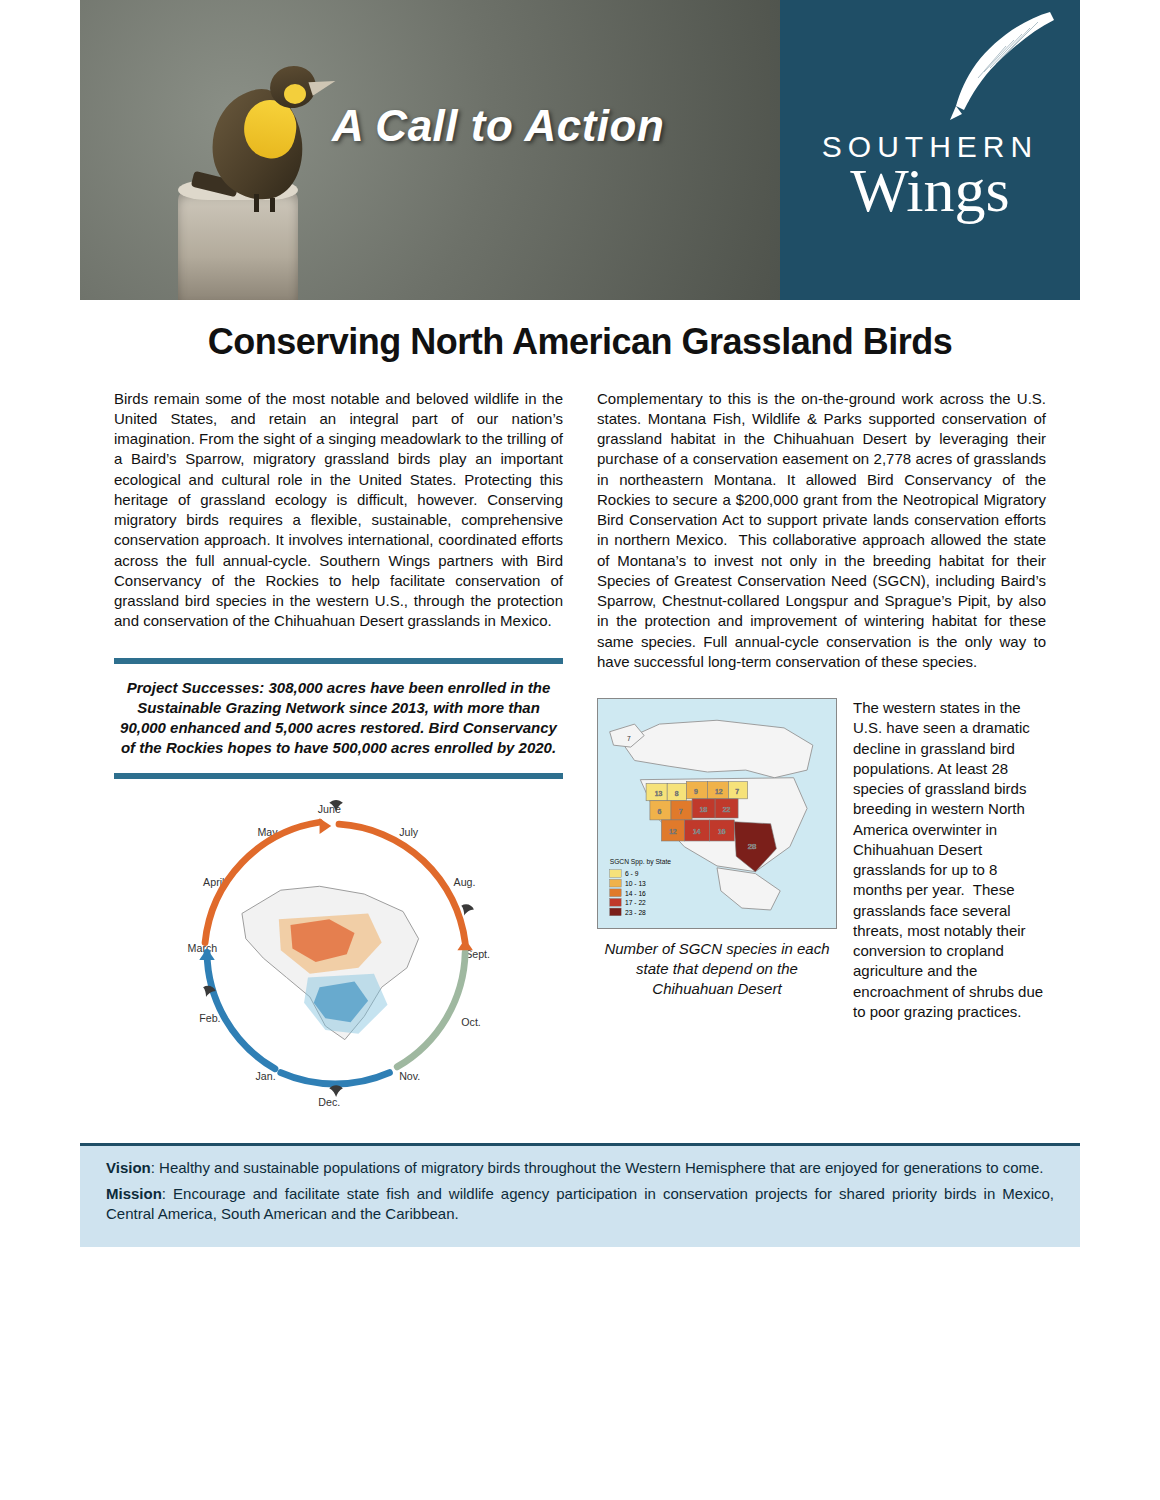A Call to Action
SOUTHERN
Wings
Conserving North American Grassland Birds
Birds remain some of the most notable and beloved wildlife in the United States, and retain an integral part of our nation’s imagination. From the sight of a singing meadowlark to the trilling of a Baird’s Sparrow, migratory grassland birds play an important ecological and cultural role in the United States. Protecting this heritage of grassland ecology is difficult, however. Conserving migratory birds requires a flexible, sustainable, comprehensive conservation approach. It involves international, coordinated efforts across the full annual-cycle. Southern Wings partners with Bird Conservancy of the Rockies to help facilitate conservation of grassland bird species in the western U.S., through the protection and conservation of the Chihuahuan Desert grasslands in Mexico.
Project Successes: 308,000 acres have been enrolled in the Sustainable Grazing Network since 2013, with more than 90,000 enhanced and 5,000 acres restored. Bird Conservancy of the Rockies hopes to have 500,000 acres enrolled by 2020.
June May July April Aug. March Sept. Feb. Oct. Jan. Nov. Dec.
Complementary to this is the on-the-ground work across the U.S. states. Montana Fish, Wildlife & Parks supported conservation of grassland habitat in the Chihuahuan Desert by leveraging their purchase of a conservation easement on 2,778 acres of grasslands in northeastern Montana. It allowed Bird Conservancy of the Rockies to secure a $200,000 grant from the Neotropical Migratory Bird Conservation Act to support private lands conservation efforts in northern Mexico. This collaborative approach allowed the state of Montana’s to invest not only in the breeding habitat for their Species of Greatest Conservation Need (SGCN), including Baird’s Sparrow, Chestnut-collared Longspur and Sprague’s Pipit, by also in the protection and improvement of wintering habitat for these same species. Full annual-cycle conservation is the only way to have successful long-term conservation of these species.
7 13 8 9 12 7 6 7 18 22 12 14 16 28 SGCN Spp. by State 6 - 9 10 - 13 14 - 16 17 - 22 23 - 28
Number of SGCN species in each state that depend on the Chihuahuan Desert
The western states in the U.S. have seen a dramatic decline in grassland bird populations. At least 28 species of grassland birds breeding in western North America overwinter in Chihuahuan Desert grasslands for up to 8 months per year. These grasslands face several threats, most notably their conversion to cropland agriculture and the encroachment of shrubs due to poor grazing practices.
Vision: Healthy and sustainable populations of migratory birds throughout the Western Hemisphere that are enjoyed for generations to come.
Mission: Encourage and facilitate state fish and wildlife agency participation in conservation projects for shared priority birds in Mexico, Central America, South American and the Caribbean.